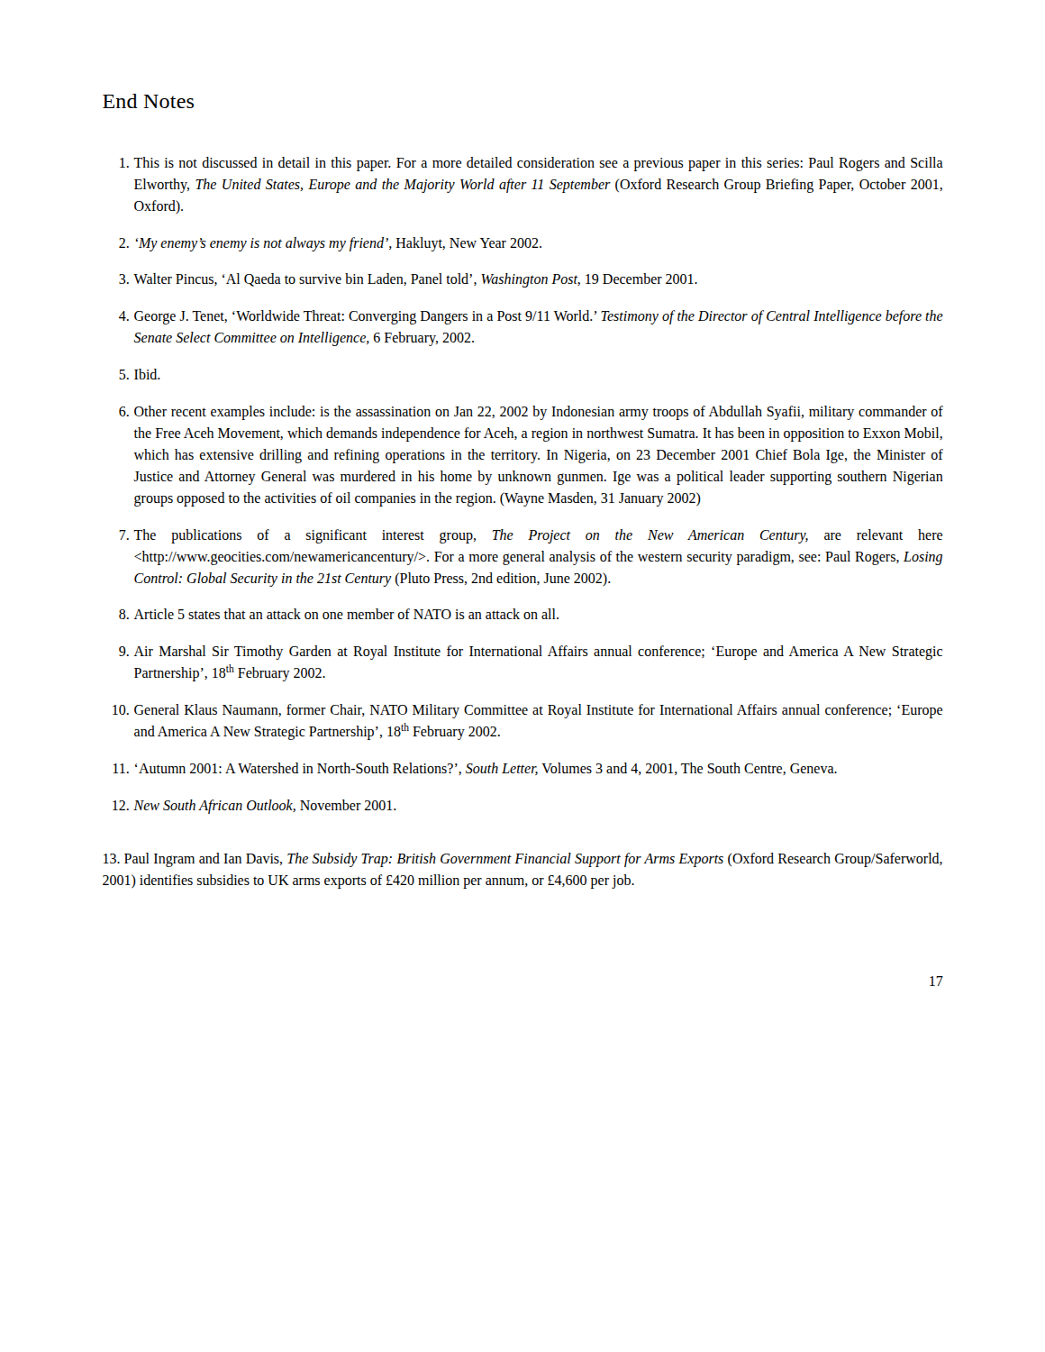End Notes
1. This is not discussed in detail in this paper. For a more detailed consideration see a previous paper in this series: Paul Rogers and Scilla Elworthy, The United States, Europe and the Majority World after 11 September (Oxford Research Group Briefing Paper, October 2001, Oxford).
2.‘My enemy’s enemy is not always my friend’, Hakluyt, New Year 2002.
3. Walter Pincus, ‘Al Qaeda to survive bin Laden, Panel told’, Washington Post, 19 December 2001.
4. George J. Tenet, ‘Worldwide Threat: Converging Dangers in a Post 9/11 World.’ Testimony of the Director of Central Intelligence before the Senate Select Committee on Intelligence, 6 February, 2002.
5. Ibid.
6. Other recent examples include: is the assassination on Jan 22, 2002 by Indonesian army troops of Abdullah Syafii, military commander of the Free Aceh Movement, which demands independence for Aceh, a region in northwest Sumatra. It has been in opposition to Exxon Mobil, which has extensive drilling and refining operations in the territory. In Nigeria, on 23 December 2001 Chief Bola Ige, the Minister of Justice and Attorney General was murdered in his home by unknown gunmen. Ige was a political leader supporting southern Nigerian groups opposed to the activities of oil companies in the region. (Wayne Masden, 31 January 2002)
7. The publications of a significant interest group, The Project on the New American Century, are relevant here <http://www.geocities.com/newamericancentury/>. For a more general analysis of the western security paradigm, see: Paul Rogers, Losing Control: Global Security in the 21st Century (Pluto Press, 2nd edition, June 2002).
8. Article 5 states that an attack on one member of NATO is an attack on all.
9. Air Marshal Sir Timothy Garden at Royal Institute for International Affairs annual conference; ‘Europe and America A New Strategic Partnership’, 18th February 2002.
10. General Klaus Naumann, former Chair, NATO Military Committee at Royal Institute for International Affairs annual conference; ‘Europe and America A New Strategic Partnership’, 18th February 2002.
11.‘Autumn 2001: A Watershed in North-South Relations?’, South Letter, Volumes 3 and 4, 2001, The South Centre, Geneva.
12. New South African Outlook, November 2001.
13. Paul Ingram and Ian Davis, The Subsidy Trap: British Government Financial Support for Arms Exports (Oxford Research Group/Saferworld, 2001) identifies subsidies to UK arms exports of £420 million per annum, or £4,600 per job.
17